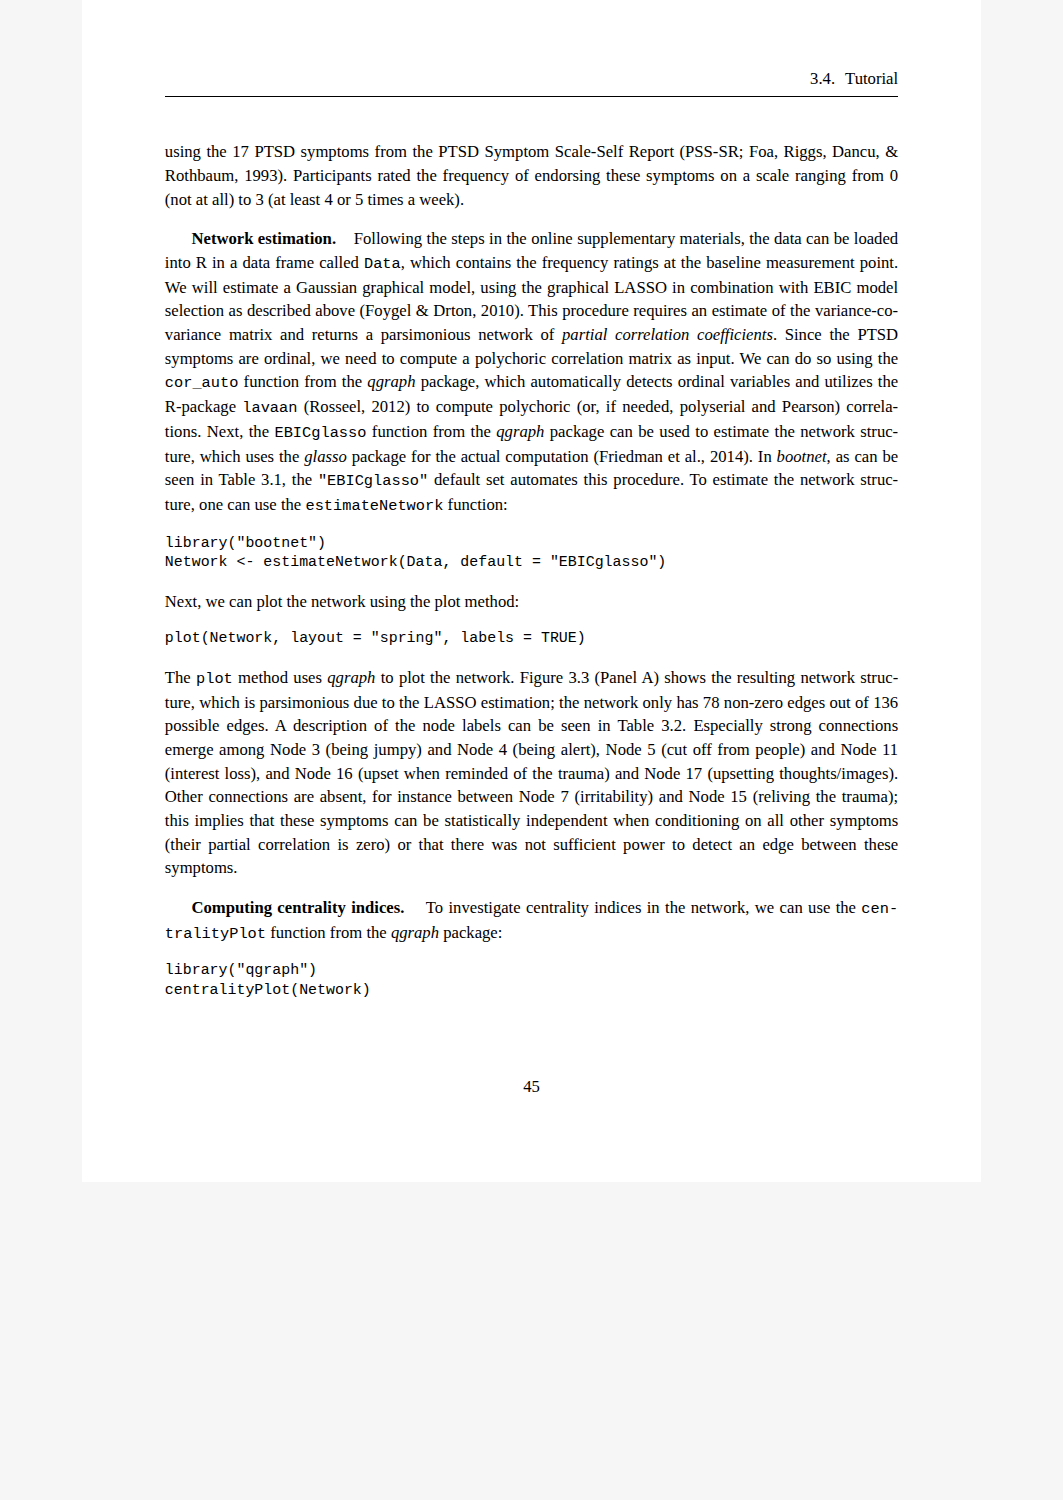3.4. Tutorial
using the 17 PTSD symptoms from the PTSD Symptom Scale-Self Report (PSS-SR; Foa, Riggs, Dancu, & Rothbaum, 1993). Participants rated the frequency of endorsing these symptoms on a scale ranging from 0 (not at all) to 3 (at least 4 or 5 times a week).
Network estimation. Following the steps in the online supplementary materials, the data can be loaded into R in a data frame called Data, which contains the frequency ratings at the baseline measurement point. We will estimate a Gaussian graphical model, using the graphical LASSO in combination with EBIC model selection as described above (Foygel & Drton, 2010). This procedure requires an estimate of the variance-covariance matrix and returns a parsimonious network of partial correlation coefficients. Since the PTSD symptoms are ordinal, we need to compute a polychoric correlation matrix as input. We can do so using the cor_auto function from the qgraph package, which automatically detects ordinal variables and utilizes the R-package lavaan (Rosseel, 2012) to compute polychoric (or, if needed, polyserial and Pearson) correlations. Next, the EBICglasso function from the qgraph package can be used to estimate the network structure, which uses the glasso package for the actual computation (Friedman et al., 2014). In bootnet, as can be seen in Table 3.1, the "EBICglasso" default set automates this procedure. To estimate the network structure, one can use the estimateNetwork function:
library("bootnet")
Network <- estimateNetwork(Data, default = "EBICglasso")
Next, we can plot the network using the plot method:
plot(Network, layout = "spring", labels = TRUE)
The plot method uses qgraph to plot the network. Figure 3.3 (Panel A) shows the resulting network structure, which is parsimonious due to the LASSO estimation; the network only has 78 non-zero edges out of 136 possible edges. A description of the node labels can be seen in Table 3.2. Especially strong connections emerge among Node 3 (being jumpy) and Node 4 (being alert), Node 5 (cut off from people) and Node 11 (interest loss), and Node 16 (upset when reminded of the trauma) and Node 17 (upsetting thoughts/images). Other connections are absent, for instance between Node 7 (irritability) and Node 15 (reliving the trauma); this implies that these symptoms can be statistically independent when conditioning on all other symptoms (their partial correlation is zero) or that there was not sufficient power to detect an edge between these symptoms.
Computing centrality indices. To investigate centrality indices in the network, we can use the centralityPlot function from the qgraph package:
library("qgraph")
centralityPlot(Network)
45